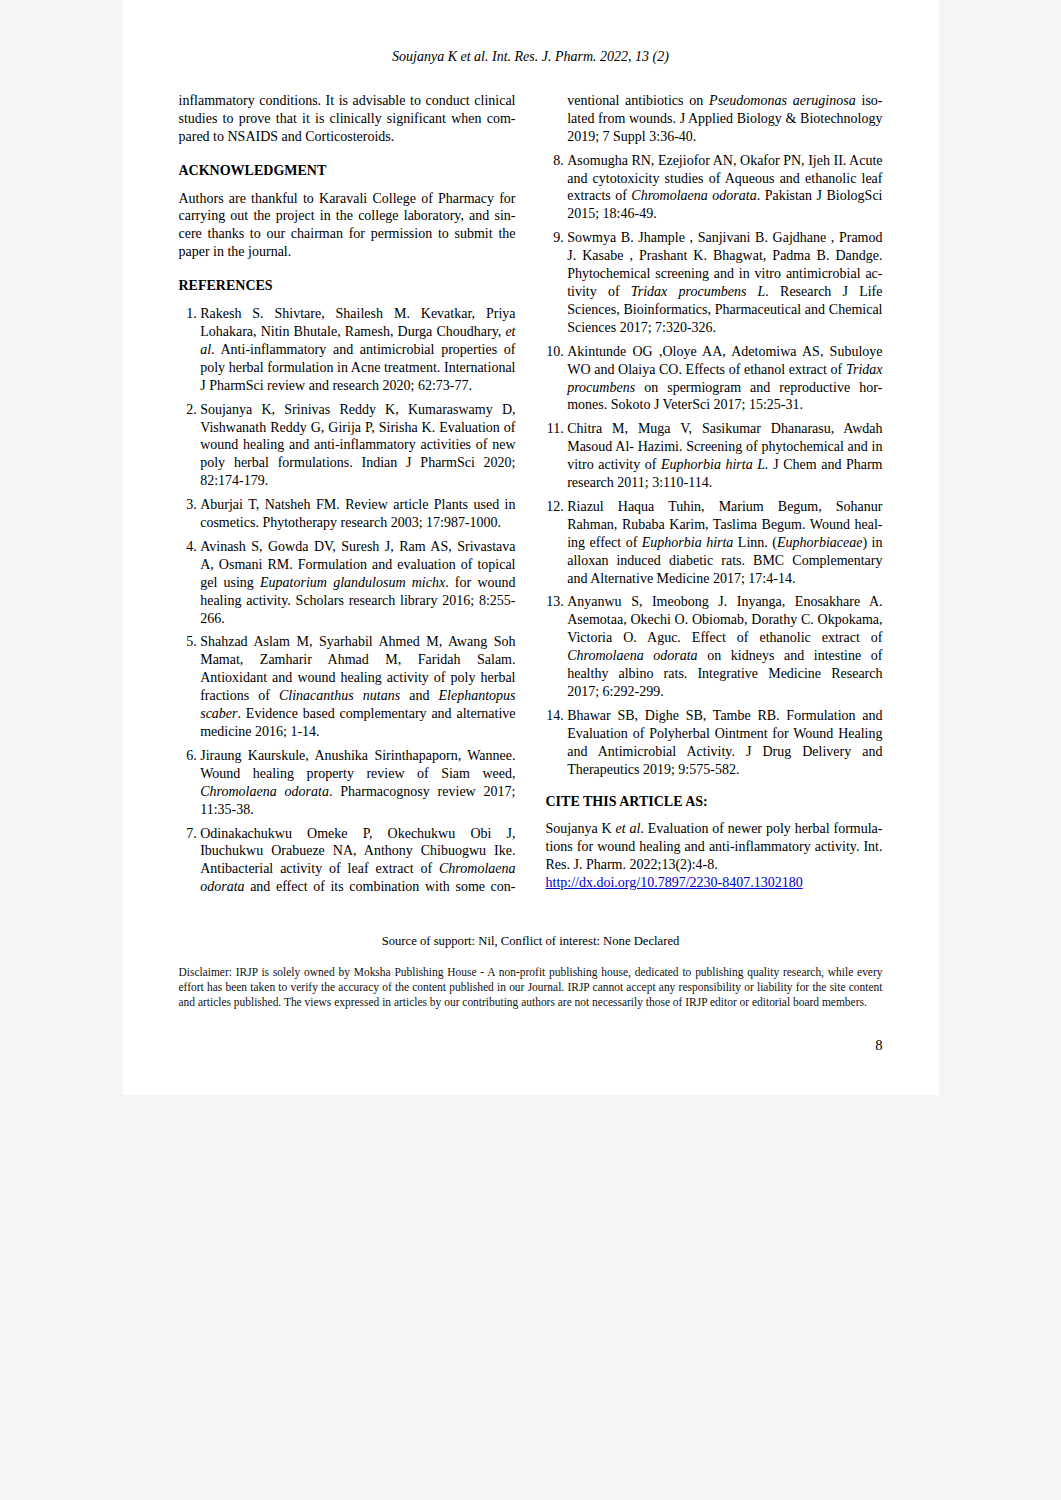Soujanya K et al. Int. Res. J. Pharm. 2022, 13 (2)
inflammatory conditions. It is advisable to conduct clinical studies to prove that it is clinically significant when compared to NSAIDS and Corticosteroids.
Acknowledgment
Authors are thankful to Karavali College of Pharmacy for carrying out the project in the college laboratory, and sincere thanks to our chairman for permission to submit the paper in the journal.
References
Rakesh S. Shivtare, Shailesh M. Kevatkar, Priya Lohakara, Nitin Bhutale, Ramesh, Durga Choudhary, et al. Anti-inflammatory and antimicrobial properties of poly herbal formulation in Acne treatment. International J PharmSci review and research 2020; 62:73-77.
Soujanya K, Srinivas Reddy K, Kumaraswamy D, Vishwanath Reddy G, Girija P, Sirisha K. Evaluation of wound healing and anti-inflammatory activities of new poly herbal formulations. Indian J PharmSci 2020; 82:174-179.
Aburjai T, Natsheh FM. Review article Plants used in cosmetics. Phytotherapy research 2003; 17:987-1000.
Avinash S, Gowda DV, Suresh J, Ram AS, Srivastava A, Osmani RM. Formulation and evaluation of topical gel using Eupatorium glandulosum michx. for wound healing activity. Scholars research library 2016; 8:255-266.
Shahzad Aslam M, Syarhabil Ahmed M, Awang Soh Mamat, Zamharir Ahmad M, Faridah Salam. Antioxidant and wound healing activity of poly herbal fractions of Clinacanthus nutans and Elephantopus scaber. Evidence based complementary and alternative medicine 2016; 1-14.
Jiraung Kaurskule, Anushika Sirinthapaporn, Wannee. Wound healing property review of Siam weed, Chromolaena odorata. Pharmacognosy review 2017; 11:35-38.
Odinakachukwu Omeke P, Okechukwu Obi J, Ibuchukwu Orabueze NA, Anthony Chibuogwu Ike. Antibacterial activity of leaf extract of Chromolaena odorata and effect of its combination with some conventional antibiotics on Pseudomonas aeruginosa isolated from wounds. J Applied Biology & Biotechnology 2019; 7 Suppl 3:36-40.
Asomugha RN, Ezejiofor AN, Okafor PN, Ijeh II. Acute and cytotoxicity studies of Aqueous and ethanolic leaf extracts of Chromolaena odorata. Pakistan J BiologSci 2015; 18:46-49.
Sowmya B. Jhample , Sanjivani B. Gajdhane , Pramod J. Kasabe , Prashant K. Bhagwat, Padma B. Dandge. Phytochemical screening and in vitro antimicrobial activity of Tridax procumbens L. Research J Life Sciences, Bioinformatics, Pharmaceutical and Chemical Sciences 2017; 7:320-326.
Akintunde OG ,Oloye AA, Adetomiwa AS, Subuloye WO and Olaiya CO. Effects of ethanol extract of Tridax procumbens on spermiogram and reproductive hormones. Sokoto J VeterSci 2017; 15:25-31.
Chitra M, Muga V, Sasikumar Dhanarasu, Awdah Masoud Al- Hazimi. Screening of phytochemical and in vitro activity of Euphorbia hirta L. J Chem and Pharm research 2011; 3:110-114.
Riazul Haqua Tuhin, Marium Begum, Sohanur Rahman, Rubaba Karim, Taslima Begum. Wound healing effect of Euphorbia hirta Linn. (Euphorbiaceae) in alloxan induced diabetic rats. BMC Complementary and Alternative Medicine 2017; 17:4-14.
Anyanwu S, Imeobong J. Inyanga, Enosakhare A. Asemotaa, Okechi O. Obiomab, Dorathy C. Okpokama, Victoria O. Aguc. Effect of ethanolic extract of Chromolaena odorata on kidneys and intestine of healthy albino rats. Integrative Medicine Research 2017; 6:292-299.
Bhawar SB, Dighe SB, Tambe RB. Formulation and Evaluation of Polyherbal Ointment for Wound Healing and Antimicrobial Activity. J Drug Delivery and Therapeutics 2019; 9:575-582.
Cite this article as:
Soujanya K et al. Evaluation of newer poly herbal formulations for wound healing and anti-inflammatory activity. Int. Res. J. Pharm. 2022;13(2):4-8.
http://dx.doi.org/10.7897/2230-8407.1302180
Source of support: Nil, Conflict of interest: None Declared
Disclaimer: IRJP is solely owned by Moksha Publishing House - A non-profit publishing house, dedicated to publishing quality research, while every effort has been taken to verify the accuracy of the content published in our Journal. IRJP cannot accept any responsibility or liability for the site content and articles published. The views expressed in articles by our contributing authors are not necessarily those of IRJP editor or editorial board members.
8